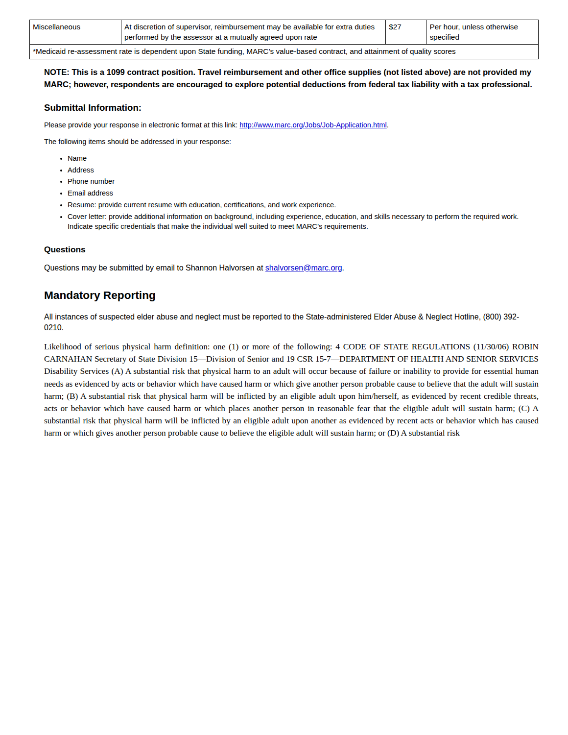| Miscellaneous | At discretion of supervisor, reimbursement may be available for extra duties performed by the assessor at a mutually agreed upon rate | $27 | Per hour, unless otherwise specified |
| *Medicaid re-assessment rate is dependent upon State funding, MARC’s value-based contract, and attainment of quality scores |
NOTE: This is a 1099 contract position. Travel reimbursement and other office supplies (not listed above) are not provided my MARC; however, respondents are encouraged to explore potential deductions from federal tax liability with a tax professional.
Submittal Information:
Please provide your response in electronic format at this link: http://www.marc.org/Jobs/Job-Application.html.
The following items should be addressed in your response:
Name
Address
Phone number
Email address
Resume: provide current resume with education, certifications, and work experience.
Cover letter: provide additional information on background, including experience, education, and skills necessary to perform the required work. Indicate specific credentials that make the individual well suited to meet MARC’s requirements.
Questions
Questions may be submitted by email to Shannon Halvorsen at shalvorsen@marc.org.
Mandatory Reporting
All instances of suspected elder abuse and neglect must be reported to the State-administered Elder Abuse & Neglect Hotline, (800) 392-0210.
Likelihood of serious physical harm definition: one (1) or more of the following: 4 CODE OF STATE REGULATIONS (11/30/06) ROBIN CARNAHAN Secretary of State Division 15—Division of Senior and 19 CSR 15-7—DEPARTMENT OF HEALTH AND SENIOR SERVICES Disability Services (A) A substantial risk that physical harm to an adult will occur because of failure or inability to provide for essential human needs as evidenced by acts or behavior which have caused harm or which give another person probable cause to believe that the adult will sustain harm; (B) A substantial risk that physical harm will be inflicted by an eligible adult upon him/herself, as evidenced by recent credible threats, acts or behavior which have caused harm or which places another person in reasonable fear that the eligible adult will sustain harm; (C) A substantial risk that physical harm will be inflicted by an eligible adult upon another as evidenced by recent acts or behavior which has caused harm or which gives another person probable cause to believe the eligible adult will sustain harm; or (D) A substantial risk